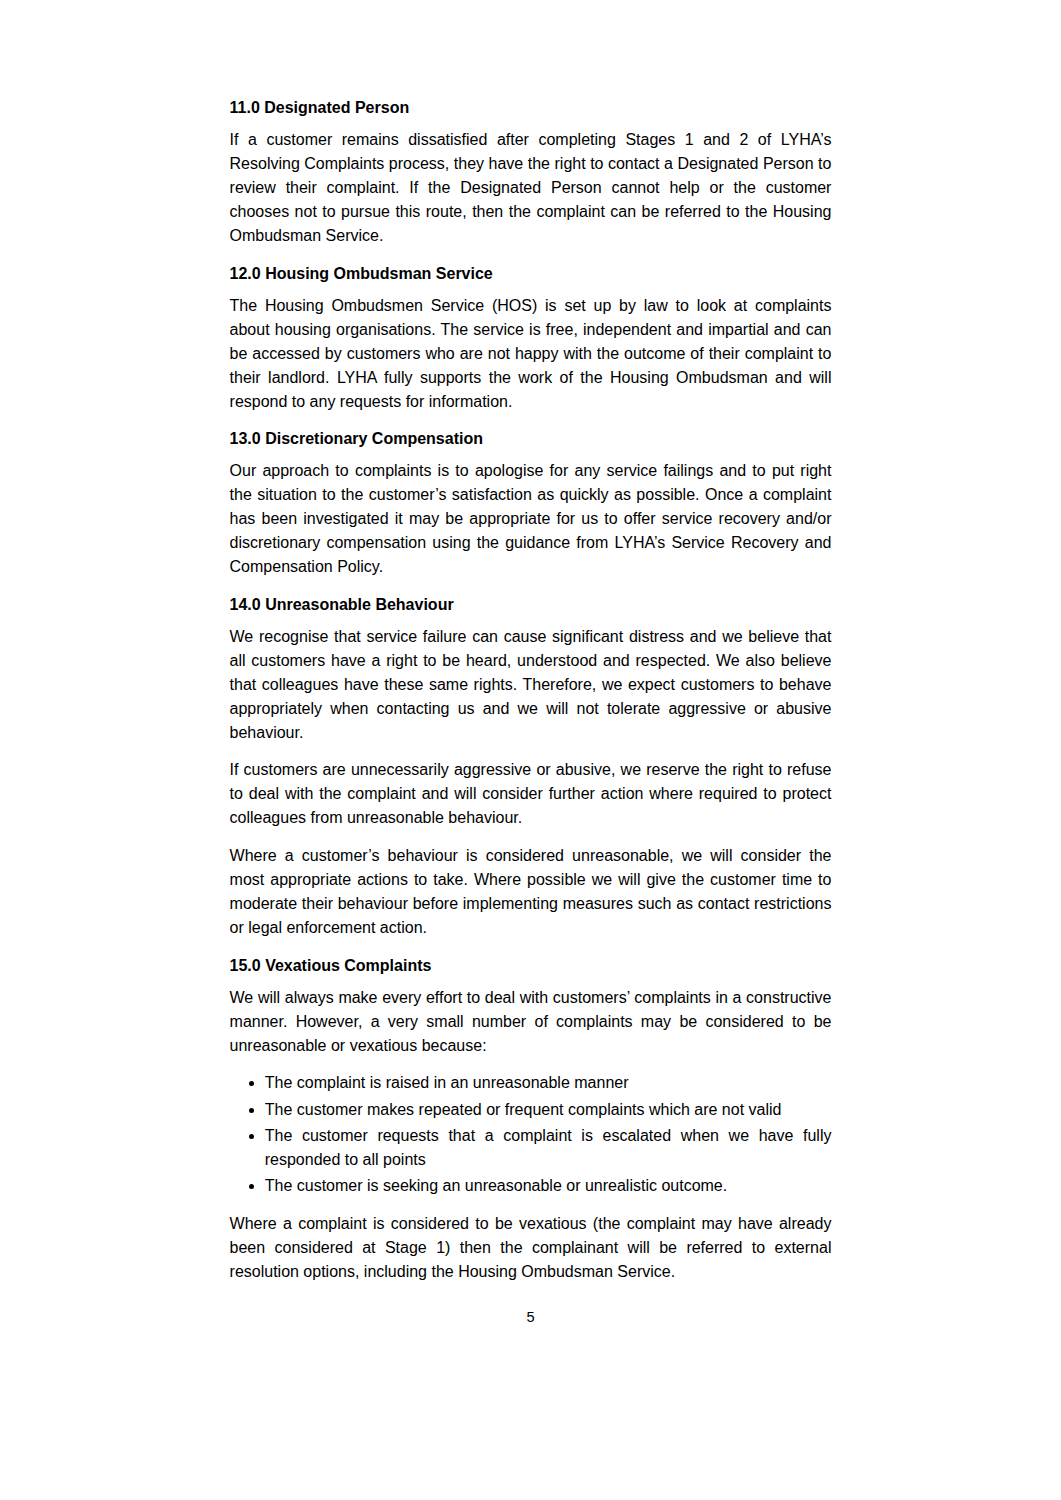11.0 Designated Person
If a customer remains dissatisfied after completing Stages 1 and 2 of LYHA’s Resolving Complaints process, they have the right to contact a Designated Person to review their complaint. If the Designated Person cannot help or the customer chooses not to pursue this route, then the complaint can be referred to the Housing Ombudsman Service.
12.0 Housing Ombudsman Service
The Housing Ombudsmen Service (HOS) is set up by law to look at complaints about housing organisations. The service is free, independent and impartial and can be accessed by customers who are not happy with the outcome of their complaint to their landlord. LYHA fully supports the work of the Housing Ombudsman and will respond to any requests for information.
13.0 Discretionary Compensation
Our approach to complaints is to apologise for any service failings and to put right the situation to the customer’s satisfaction as quickly as possible. Once a complaint has been investigated it may be appropriate for us to offer service recovery and/or discretionary compensation using the guidance from LYHA’s Service Recovery and Compensation Policy.
14.0 Unreasonable Behaviour
We recognise that service failure can cause significant distress and we believe that all customers have a right to be heard, understood and respected. We also believe that colleagues have these same rights. Therefore, we expect customers to behave appropriately when contacting us and we will not tolerate aggressive or abusive behaviour.
If customers are unnecessarily aggressive or abusive, we reserve the right to refuse to deal with the complaint and will consider further action where required to protect colleagues from unreasonable behaviour.
Where a customer’s behaviour is considered unreasonable, we will consider the most appropriate actions to take. Where possible we will give the customer time to moderate their behaviour before implementing measures such as contact restrictions or legal enforcement action.
15.0 Vexatious Complaints
We will always make every effort to deal with customers’ complaints in a constructive manner. However, a very small number of complaints may be considered to be unreasonable or vexatious because:
The complaint is raised in an unreasonable manner
The customer makes repeated or frequent complaints which are not valid
The customer requests that a complaint is escalated when we have fully responded to all points
The customer is seeking an unreasonable or unrealistic outcome.
Where a complaint is considered to be vexatious (the complaint may have already been considered at Stage 1) then the complainant will be referred to external resolution options, including the Housing Ombudsman Service.
5